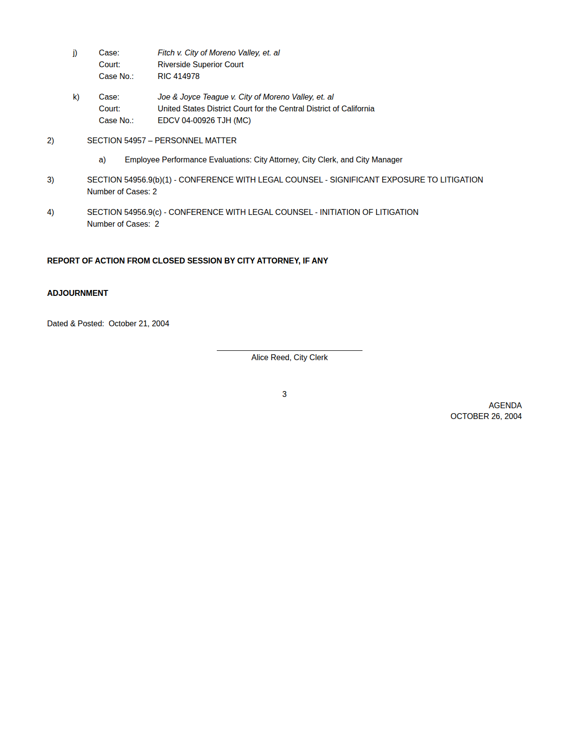j)
| Case: | Fitch v. City of Moreno Valley, et. al |
| Court: | Riverside Superior Court |
| Case No.: | RIC 414978 |
k)
| Case: | Joe & Joyce Teague v. City of Moreno Valley, et. al |
| Court: | United States District Court for the Central District of California |
| Case No.: | EDCV 04-00926 TJH (MC) |
2) SECTION 54957 – PERSONNEL MATTER
a) Employee Performance Evaluations: City Attorney, City Clerk, and City Manager
3) SECTION 54956.9(b)(1) - CONFERENCE WITH LEGAL COUNSEL - SIGNIFICANT EXPOSURE TO LITIGATION
Number of Cases: 2
4) SECTION 54956.9(c) - CONFERENCE WITH LEGAL COUNSEL - INITIATION OF LITIGATION
Number of Cases: 2
REPORT OF ACTION FROM CLOSED SESSION BY CITY ATTORNEY, IF ANY
ADJOURNMENT
Dated & Posted: October 21, 2004
Alice Reed, City Clerk
3
AGENDA
OCTOBER 26, 2004